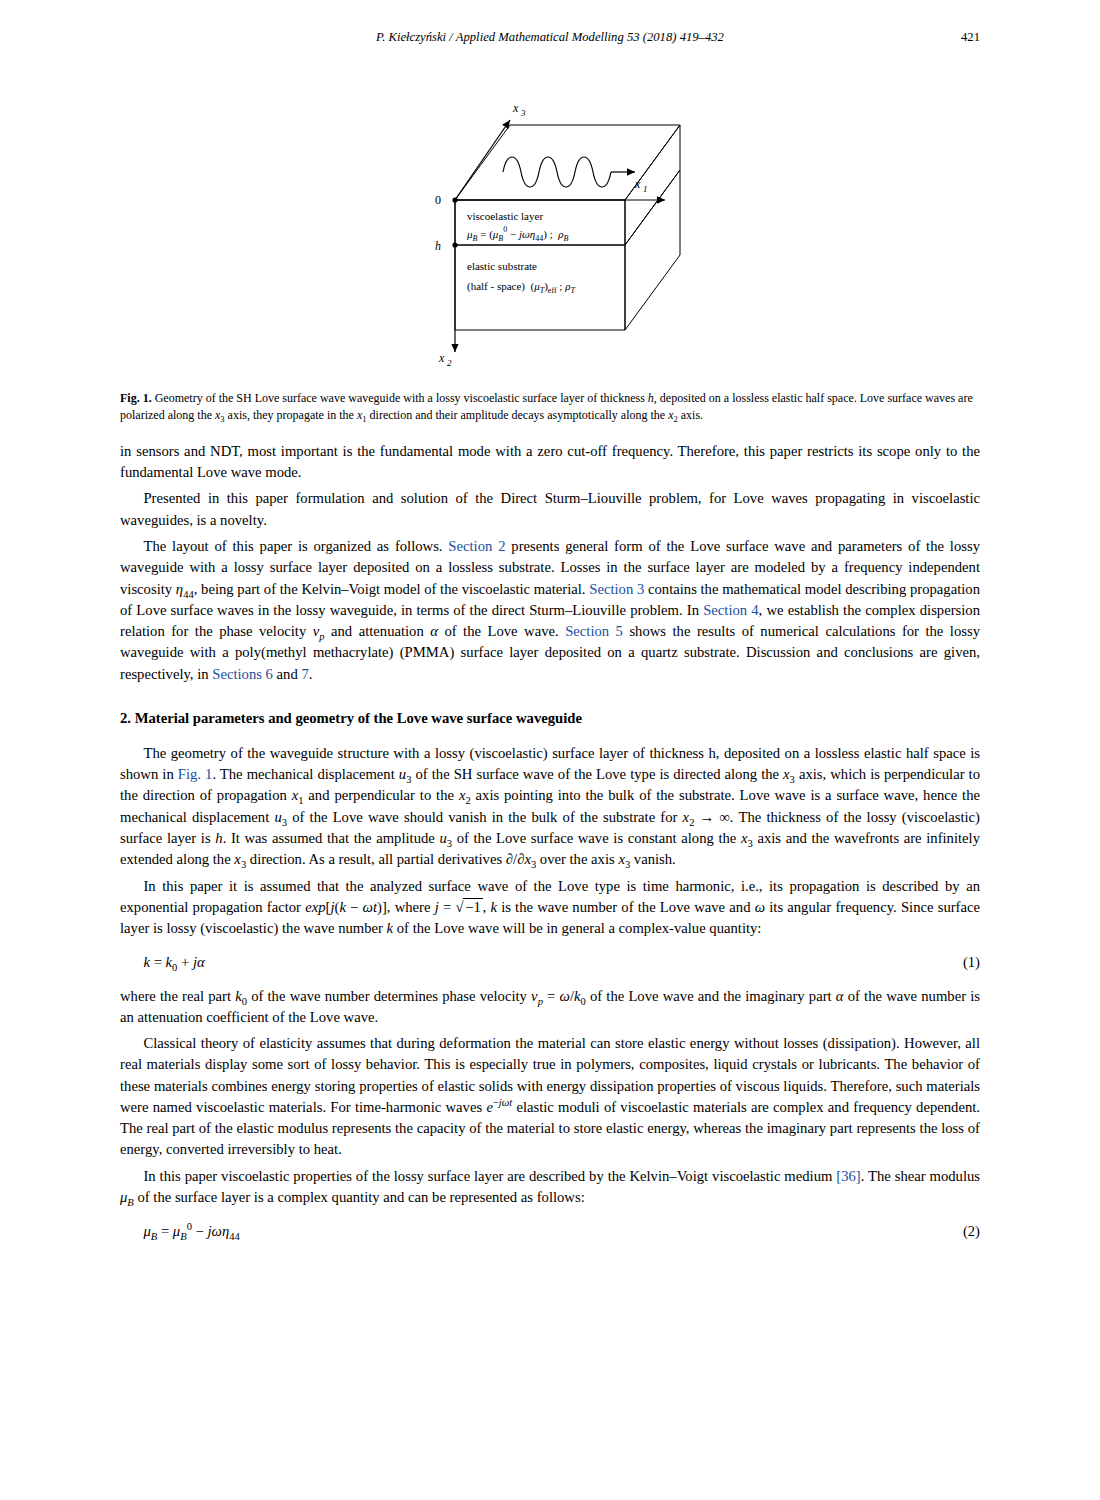P. Kiełczyński / Applied Mathematical Modelling 53 (2018) 419–432 421
x 3 x 1 x 2 0 h viscoelastic layer μB = (μB0 − jωη44) ; ρB elastic substrate (half - space) (μT)eff ; ρT
Fig. 1. Geometry of the SH Love surface wave waveguide with a lossy viscoelastic surface layer of thickness h, deposited on a lossless elastic half space. Love surface waves are polarized along the x3 axis, they propagate in the x1 direction and their amplitude decays asymptotically along the x2 axis.
in sensors and NDT, most important is the fundamental mode with a zero cut-off frequency. Therefore, this paper restricts its scope only to the fundamental Love wave mode.
Presented in this paper formulation and solution of the Direct Sturm–Liouville problem, for Love waves propagating in viscoelastic waveguides, is a novelty.
The layout of this paper is organized as follows. Section 2 presents general form of the Love surface wave and parameters of the lossy waveguide with a lossy surface layer deposited on a lossless substrate. Losses in the surface layer are modeled by a frequency independent viscosity η44, being part of the Kelvin–Voigt model of the viscoelastic material. Section 3 contains the mathematical model describing propagation of Love surface waves in the lossy waveguide, in terms of the direct Sturm–Liouville problem. In Section 4, we establish the complex dispersion relation for the phase velocity vp and attenuation α of the Love wave. Section 5 shows the results of numerical calculations for the lossy waveguide with a poly(methyl methacrylate) (PMMA) surface layer deposited on a quartz substrate. Discussion and conclusions are given, respectively, in Sections 6 and 7.
2. Material parameters and geometry of the Love wave surface waveguide
The geometry of the waveguide structure with a lossy (viscoelastic) surface layer of thickness h, deposited on a lossless elastic half space is shown in Fig. 1. The mechanical displacement u3 of the SH surface wave of the Love type is directed along the x3 axis, which is perpendicular to the direction of propagation x1 and perpendicular to the x2 axis pointing into the bulk of the substrate. Love wave is a surface wave, hence the mechanical displacement u3 of the Love wave should vanish in the bulk of the substrate for x2 → ∞. The thickness of the lossy (viscoelastic) surface layer is h. It was assumed that the amplitude u3 of the Love surface wave is constant along the x3 axis and the wavefronts are infinitely extended along the x3 direction. As a result, all partial derivatives ∂/∂x3 over the axis x3 vanish.
In this paper it is assumed that the analyzed surface wave of the Love type is time harmonic, i.e., its propagation is described by an exponential propagation factor exp[j(k − ωt)], where j = √−1, k is the wave number of the Love wave and ω its angular frequency. Since surface layer is lossy (viscoelastic) the wave number k of the Love wave will be in general a complex-value quantity:
k = k0 + jα
(1)
where the real part k0 of the wave number determines phase velocity vp = ω/k0 of the Love wave and the imaginary part α of the wave number is an attenuation coefficient of the Love wave.
Classical theory of elasticity assumes that during deformation the material can store elastic energy without losses (dissipation). However, all real materials display some sort of lossy behavior. This is especially true in polymers, composites, liquid crystals or lubricants. The behavior of these materials combines energy storing properties of elastic solids with energy dissipation properties of viscous liquids. Therefore, such materials were named viscoelastic materials. For time-harmonic waves e−jωt elastic moduli of viscoelastic materials are complex and frequency dependent. The real part of the elastic modulus represents the capacity of the material to store elastic energy, whereas the imaginary part represents the loss of energy, converted irreversibly to heat.
In this paper viscoelastic properties of the lossy surface layer are described by the Kelvin–Voigt viscoelastic medium [36]. The shear modulus μB of the surface layer is a complex quantity and can be represented as follows:
μB = μB0 − jωη44
(2)